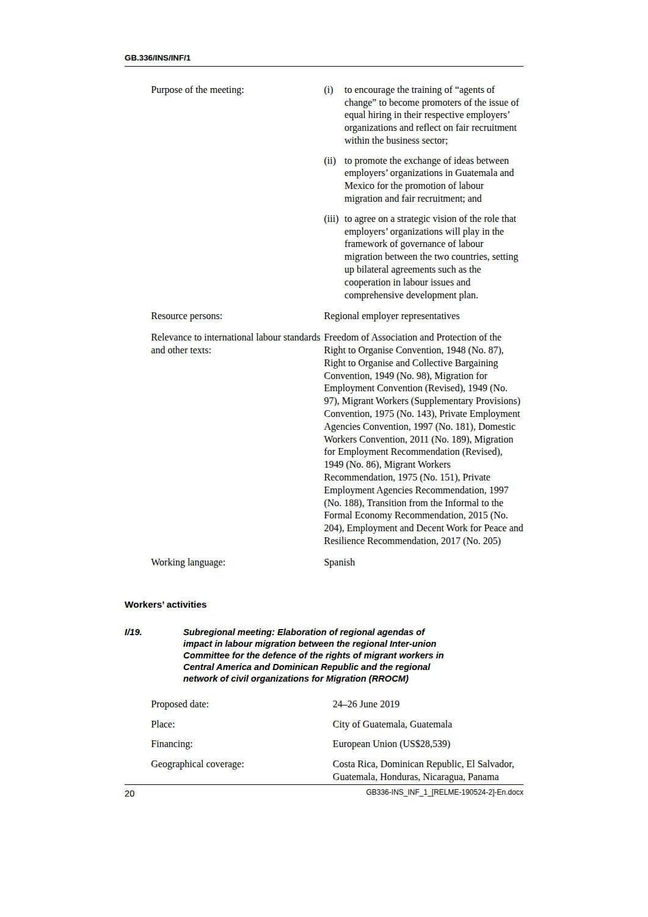GB.336/INS/INF/1
| Purpose of the meeting: | (i) to encourage the training of “agents of change” to become promoters of the issue of equal hiring in their respective employers’ organizations and reflect on fair recruitment within the business sector; (ii) to promote the exchange of ideas between employers’ organizations in Guatemala and Mexico for the promotion of labour migration and fair recruitment; and (iii) to agree on a strategic vision of the role that employers’ organizations will play in the framework of governance of labour migration between the two countries, setting up bilateral agreements such as the cooperation in labour issues and comprehensive development plan. |
| Resource persons: | Regional employer representatives |
| Relevance to international labour standards and other texts: | Freedom of Association and Protection of the Right to Organise Convention, 1948 (No. 87), Right to Organise and Collective Bargaining Convention, 1949 (No. 98), Migration for Employment Convention (Revised), 1949 (No. 97), Migrant Workers (Supplementary Provisions) Convention, 1975 (No. 143), Private Employment Agencies Convention, 1997 (No. 181), Domestic Workers Convention, 2011 (No. 189), Migration for Employment Recommendation (Revised), 1949 (No. 86), Migrant Workers Recommendation, 1975 (No. 151), Private Employment Agencies Recommendation, 1997 (No. 188), Transition from the Informal to the Formal Economy Recommendation, 2015 (No. 204), Employment and Decent Work for Peace and Resilience Recommendation, 2017 (No. 205) |
| Working language: | Spanish |
Workers’ activities
I/19. Subregional meeting: Elaboration of regional agendas of impact in labour migration between the regional Inter-union Committee for the defence of the rights of migrant workers in Central America and Dominican Republic and the regional network of civil organizations for Migration (RROCM)
| Proposed date: | 24–26 June 2019 |
| Place: | City of Guatemala, Guatemala |
| Financing: | European Union (US$28,539) |
| Geographical coverage: | Costa Rica, Dominican Republic, El Salvador, Guatemala, Honduras, Nicaragua, Panama |
20 GB336-INS_INF_1_[RELME-190524-2]-En.docx